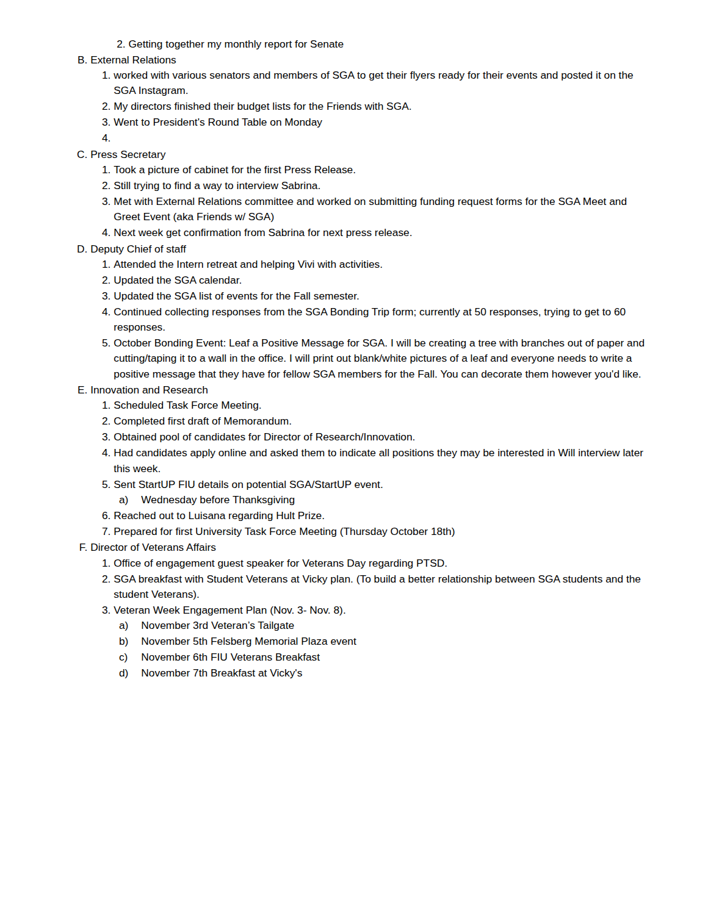Getting together my monthly report for Senate
External Relations
worked with various senators and members of SGA to get their flyers ready for their events and posted it on the SGA Instagram.
My directors finished their budget lists for the Friends with SGA.
Went to President's Round Table on Monday
Press Secretary
Took a picture of cabinet for the first Press Release.
Still trying to find a way to interview Sabrina.
Met with External Relations committee and worked on submitting funding request forms for the SGA Meet and Greet Event (aka Friends w/ SGA)
Next week get confirmation from Sabrina for next press release.
Deputy Chief of staff
Attended the Intern retreat and helping Vivi with activities.
Updated the SGA calendar.
Updated the SGA list of events for the Fall semester.
Continued collecting responses from the SGA Bonding Trip form; currently at 50 responses, trying to get to 60 responses.
October Bonding Event: Leaf a Positive Message for SGA. I will be creating a tree with branches out of paper and cutting/taping it to a wall in the office. I will print out blank/white pictures of a leaf and everyone needs to write a positive message that they have for fellow SGA members for the Fall. You can decorate them however you'd like.
Innovation and Research
Scheduled Task Force Meeting.
Completed first draft of Memorandum.
Obtained pool of candidates for Director of Research/Innovation.
Had candidates apply online and asked them to indicate all positions they may be interested in Will interview later this week.
Sent StartUP FIU details on potential SGA/StartUP event.
Wednesday before Thanksgiving
Reached out to Luisana regarding Hult Prize.
Prepared for first University Task Force Meeting (Thursday October 18th)
Director of Veterans Affairs
Office of engagement guest speaker for Veterans Day regarding PTSD.
SGA breakfast with Student Veterans at Vicky plan. (To build a better relationship between SGA students and the student Veterans).
Veteran Week Engagement Plan (Nov. 3- Nov. 8).
November 3rd Veteran’s Tailgate
November 5th Felsberg Memorial Plaza event
November 6th FIU Veterans Breakfast
November 7th Breakfast at Vicky's